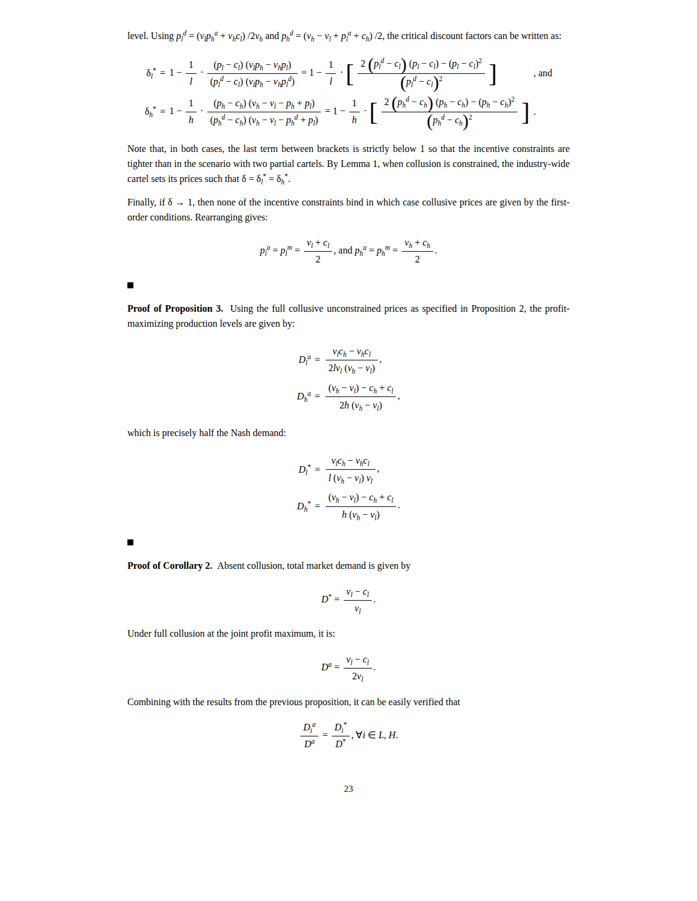level. Using pld = (vlpha + vhcl) /2vh and phd = (vh − vl + pla + ch) /2, the critical discount factors can be written as:
| δ l * | = | 1 − 1 l · ( p l − c l ) ( v l p h − v h p l ) ( p l d − c l ) ( v l p h − v h p l d ) = 1 − 1 l · [ 2 ( p l d − c l ) ( p l − c l ) − ( p l − c l ) 2 ( p l d − c l ) 2 ] | , and |
| δ h * | = | 1 − 1 h · ( p h − c h ) ( v h − v l − p h + p l ) ( p h d − c h ) ( v h − v l − p h d + p l ) = 1 − 1 h · [ 2 ( p h d − c h ) ( p h − c h ) − ( p h − c h ) 2 ( p h d − c h ) 2 ] | . |
Note that, in both cases, the last term between brackets is strictly below 1 so that the incentive constraints are tighter than in the scenario with two partial cartels. By Lemma 1, when collusion is constrained, the industry-wide cartel sets its prices such that δ = δl* = δh*.
Finally, if δ → 1, then none of the incentive constraints bind in which case collusive prices are given by the first-order conditions. Rearranging gives:
pla = plm = vl + cl 2, and pha = phm = vh + ch 2.
Proof of Proposition 3. Using the full collusive unconstrained prices as specified in Proposition 2, the profit-maximizing production levels are given by:
| D l a | = | v l c h − v h c l 2 lv l ( v h − v l ) , |
| D h a | = | ( v h − v l ) − c h + c l 2 h ( v h − v l ) , |
which is precisely half the Nash demand:
| D l * | = | v l c h − v h c l l ( v h − v l ) v l , |
| D h * | = | ( v h − v l ) − c h + c l h ( v h − v l ) . |
Proof of Corollary 2. Absent collusion, total market demand is given by
D* = vl − cl vl.
Under full collusion at the joint profit maximum, it is:
Da = vl − cl 2vl.
Combining with the results from the previous proposition, it can be easily verified that
Dia Da = Di*D*, ∀i ∈ L, H.
23